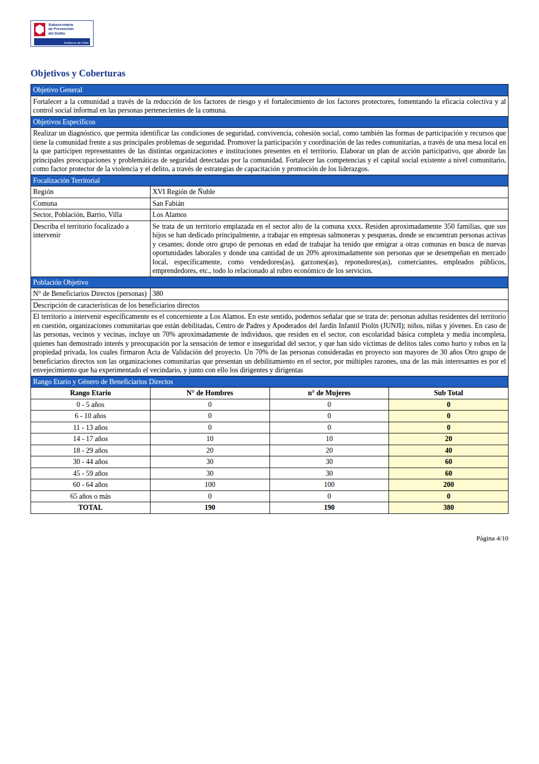Subsecretaría
de Prevención
del Delito
Gobierno de Chile
Objetivos y Coberturas
| Objetivo General |
| Fortalecer a la comunidad a través de la reducción de los factores de riesgo y el fortalecimiento de los factores protectores, fomentando la eficacia colectiva y al control social informal en las personas pertenecientes de la comuna. |
| Objetivos Específicos |
| Realizar un diagnóstico, que permita identificar las condiciones de seguridad, convivencia, cohesión social, como también las formas de participación y recursos que tiene la comunidad frente a sus principales problemas de seguridad. Promover la participación y coordinación de las redes comunitarias, a través de una mesa local en la que participen representantes de las distintas organizaciones e instituciones presentes en el territorio. Elaborar un plan de acción participativo, que aborde las principales preocupaciones y problemáticas de seguridad detectadas por la comunidad. Fortalecer las competencias y el capital social existente a nivel comunitario, como factor protector de la violencia y el delito, a través de estrategias de capacitación y promoción de los liderazgos. |
| Focalización Territorial |
| Región | XVI Región de Ñuble |
| Comuna | San Fabián |
| Sector, Población, Barrio, Villa | Los Alamos |
| Describa el territorio focalizado a intervenir | Se trata de un territorio emplazada en el sector alto de la comuna xxxx. Residen aproximadamente 350 familias, que sus hijos se han dedicado principalmente, a trabajar en empresas salmoneras y pesqueras, donde se encuentran personas activas y cesantes; donde otro grupo de personas en edad de trabajar ha tenido que emigrar a otras comunas en busca de nuevas oportunidades laborales y donde una cantidad de un 20% aproximadamente son personas que se desempeñan en mercado local, específicamente, como vendedores(as), garzones(as), reponedores(as), comerciantes, empleados públicos, emprendedores, etc., todo lo relacionado al rubro económico de los servicios. |
| Población Objetivo |
| N° de Beneficiarios Directos (personas) | 380 |
| Descripción de características de los beneficiarios directos |
| El territorio a intervenir específicamente es el concerniente a Los Alamos. En este sentido, podemos señalar que se trata de: personas adultas residentes del territorio en cuestión, organizaciones comunitarias que están debilitadas, Centro de Padres y Apoderados del Jardín Infantil Piolín (JUNJI); niños, niñas y jóvenes. En caso de las personas, vecinos y vecinas, incluye un 70% aproximadamente de individuos, que residen en el sector, con escolaridad básica completa y media incompleta, quienes han demostrado interés y preocupación por la sensación de temor e inseguridad del sector, y que han sido víctimas de delitos tales como hurto y robos en la propiedad privada, los cuales firmaron Acta de Validación del proyecto. Un 70% de las personas consideradas en proyecto son mayores de 30 años Otro grupo de beneficiarios directos son las organizaciones comunitarias que presentan un debilitamiento en el sector, por múltiples razones, una de las más interesantes es por el envejecimiento que ha experimentado el vecindario, y junto con ello los dirigentes y dirigentas |
| Rango Etario y Género de Beneficiarios Directos |
| Rango Etario | N° de Hombres | n° de Mujeres | Sub Total |
| 0 - 5 años | 0 | 0 | 0 |
| 6 - 10 años | 0 | 0 | 0 |
| 11 - 13 años | 0 | 0 | 0 |
| 14 - 17 años | 10 | 10 | 20 |
| 18 - 29 años | 20 | 20 | 40 |
| 30 - 44 años | 30 | 30 | 60 |
| 45 - 59 años | 30 | 30 | 60 |
| 60 - 64 años | 100 | 100 | 200 |
| 65 años o más | 0 | 0 | 0 |
| TOTAL | 190 | 190 | 380 |
Página 4/10